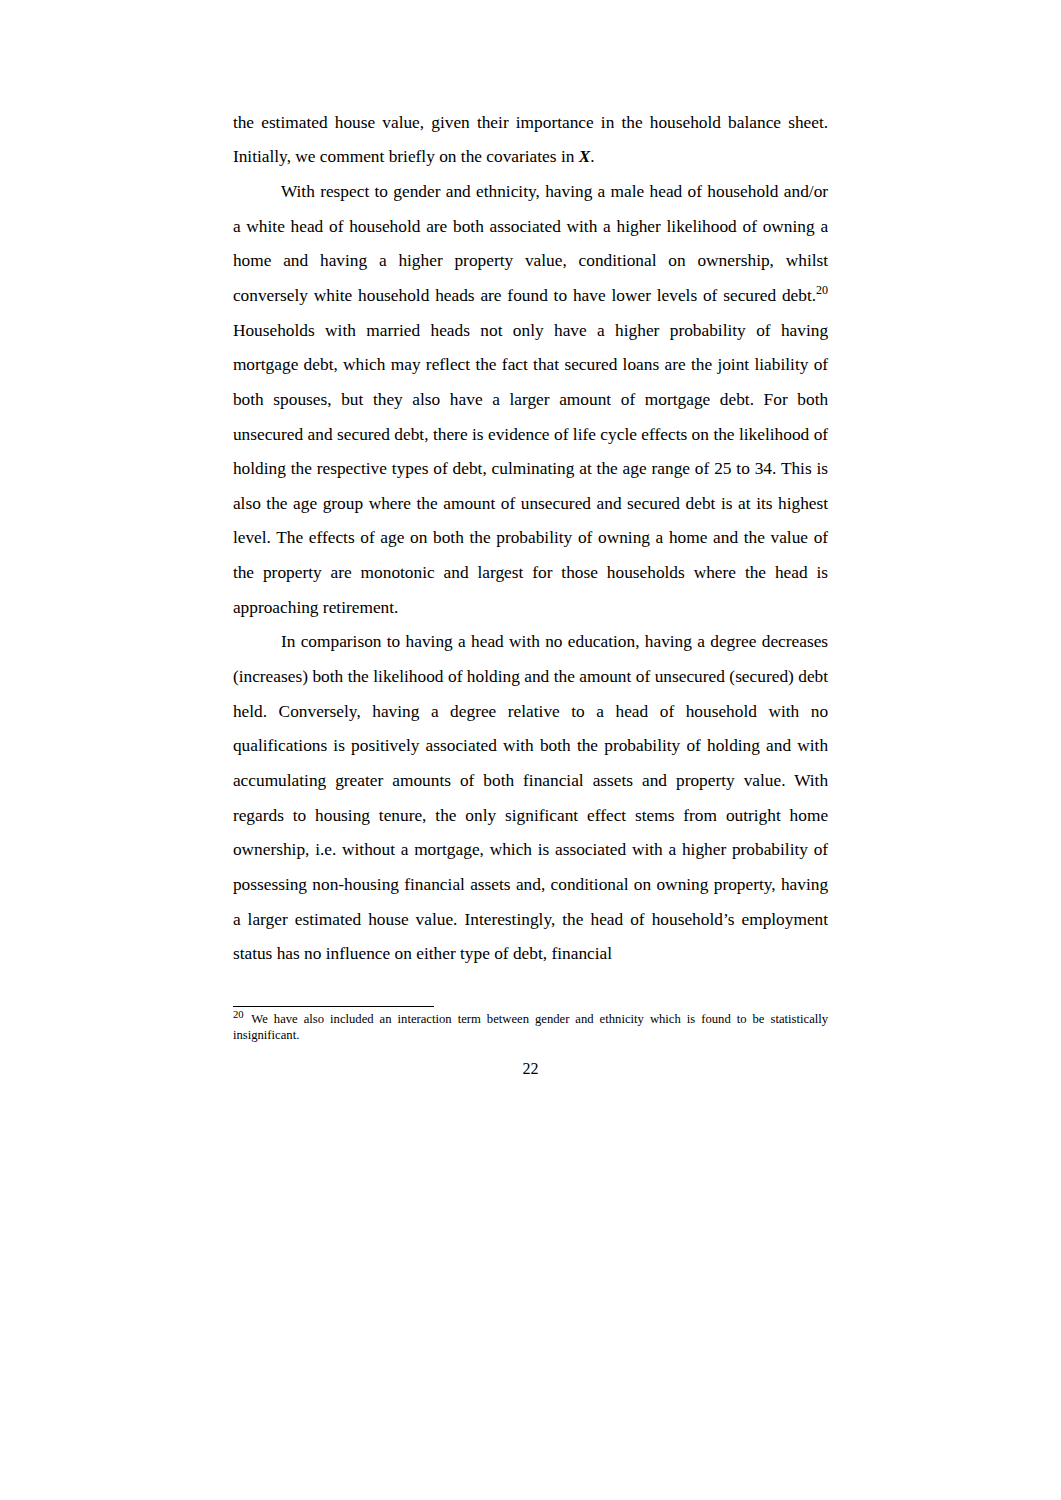the estimated house value, given their importance in the household balance sheet. Initially, we comment briefly on the covariates in X.
With respect to gender and ethnicity, having a male head of household and/or a white head of household are both associated with a higher likelihood of owning a home and having a higher property value, conditional on ownership, whilst conversely white household heads are found to have lower levels of secured debt.20 Households with married heads not only have a higher probability of having mortgage debt, which may reflect the fact that secured loans are the joint liability of both spouses, but they also have a larger amount of mortgage debt. For both unsecured and secured debt, there is evidence of life cycle effects on the likelihood of holding the respective types of debt, culminating at the age range of 25 to 34. This is also the age group where the amount of unsecured and secured debt is at its highest level. The effects of age on both the probability of owning a home and the value of the property are monotonic and largest for those households where the head is approaching retirement.
In comparison to having a head with no education, having a degree decreases (increases) both the likelihood of holding and the amount of unsecured (secured) debt held. Conversely, having a degree relative to a head of household with no qualifications is positively associated with both the probability of holding and with accumulating greater amounts of both financial assets and property value. With regards to housing tenure, the only significant effect stems from outright home ownership, i.e. without a mortgage, which is associated with a higher probability of possessing non-housing financial assets and, conditional on owning property, having a larger estimated house value. Interestingly, the head of household’s employment status has no influence on either type of debt, financial
20 We have also included an interaction term between gender and ethnicity which is found to be statistically insignificant.
22